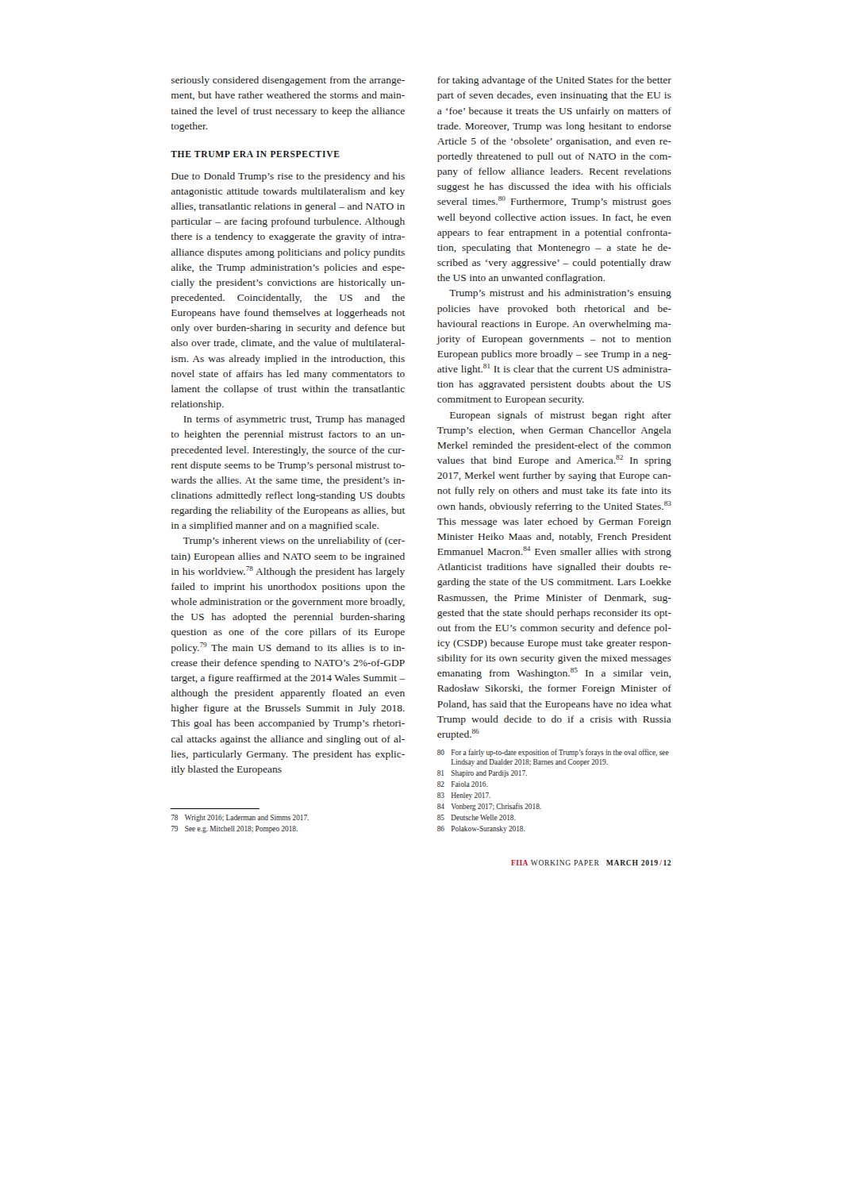seriously considered disengagement from the arrangement, but have rather weathered the storms and maintained the level of trust necessary to keep the alliance together.
The Trump era in perspective
Due to Donald Trump’s rise to the presidency and his antagonistic attitude towards multilateralism and key allies, transatlantic relations in general – and NATO in particular – are facing profound turbulence. Although there is a tendency to exaggerate the gravity of intra-alliance disputes among politicians and policy pundits alike, the Trump administration’s policies and especially the president’s convictions are historically unprecedented. Coincidentally, the US and the Europeans have found themselves at loggerheads not only over burden-sharing in security and defence but also over trade, climate, and the value of multilateralism. As was already implied in the introduction, this novel state of affairs has led many commentators to lament the collapse of trust within the transatlantic relationship.
In terms of asymmetric trust, Trump has managed to heighten the perennial mistrust factors to an unprecedented level. Interestingly, the source of the current dispute seems to be Trump’s personal mistrust towards the allies. At the same time, the president’s inclinations admittedly reflect long-standing US doubts regarding the reliability of the Europeans as allies, but in a simplified manner and on a magnified scale.
Trump’s inherent views on the unreliability of (certain) European allies and NATO seem to be ingrained in his worldview.78 Although the president has largely failed to imprint his unorthodox positions upon the whole administration or the government more broadly, the US has adopted the perennial burden-sharing question as one of the core pillars of its Europe policy.79 The main US demand to its allies is to increase their defence spending to NATO’s 2%-of-GDP target, a figure reaffirmed at the 2014 Wales Summit – although the president apparently floated an even higher figure at the Brussels Summit in July 2018. This goal has been accompanied by Trump’s rhetorical attacks against the alliance and singling out of allies, particularly Germany. The president has explicitly blasted the Europeans
78 Wright 2016; Laderman and Simms 2017.
79 See e.g. Mitchell 2018; Pompeo 2018.
for taking advantage of the United States for the better part of seven decades, even insinuating that the EU is a ‘foe’ because it treats the US unfairly on matters of trade. Moreover, Trump was long hesitant to endorse Article 5 of the ‘obsolete’ organisation, and even reportedly threatened to pull out of NATO in the company of fellow alliance leaders. Recent revelations suggest he has discussed the idea with his officials several times.80 Furthermore, Trump’s mistrust goes well beyond collective action issues. In fact, he even appears to fear entrapment in a potential confrontation, speculating that Montenegro – a state he described as ‘very aggressive’ – could potentially draw the US into an unwanted conflagration.
Trump’s mistrust and his administration’s ensuing policies have provoked both rhetorical and behavioural reactions in Europe. An overwhelming majority of European governments – not to mention European publics more broadly – see Trump in a negative light.81 It is clear that the current US administration has aggravated persistent doubts about the US commitment to European security.
European signals of mistrust began right after Trump’s election, when German Chancellor Angela Merkel reminded the president-elect of the common values that bind Europe and America.82 In spring 2017, Merkel went further by saying that Europe cannot fully rely on others and must take its fate into its own hands, obviously referring to the United States.83 This message was later echoed by German Foreign Minister Heiko Maas and, notably, French President Emmanuel Macron.84 Even smaller allies with strong Atlanticist traditions have signalled their doubts regarding the state of the US commitment. Lars Loekke Rasmussen, the Prime Minister of Denmark, suggested that the state should perhaps reconsider its opt-out from the EU’s common security and defence policy (CSDP) because Europe must take greater responsibility for its own security given the mixed messages emanating from Washington.85 In a similar vein, Radosław Sikorski, the former Foreign Minister of Poland, has said that the Europeans have no idea what Trump would decide to do if a crisis with Russia erupted.86
80 For a fairly up-to-date exposition of Trump’s forays in the oval office, see Lindsay and Daalder 2018; Barnes and Cooper 2019.
81 Shapiro and Pardijs 2017.
82 Faiola 2016.
83 Henley 2017.
84 Vonberg 2017; Chrisafis 2018.
85 Deutsche Welle 2018.
86 Polakow-Suransky 2018.
FIIA WORKING PAPER MARCH 2019/12